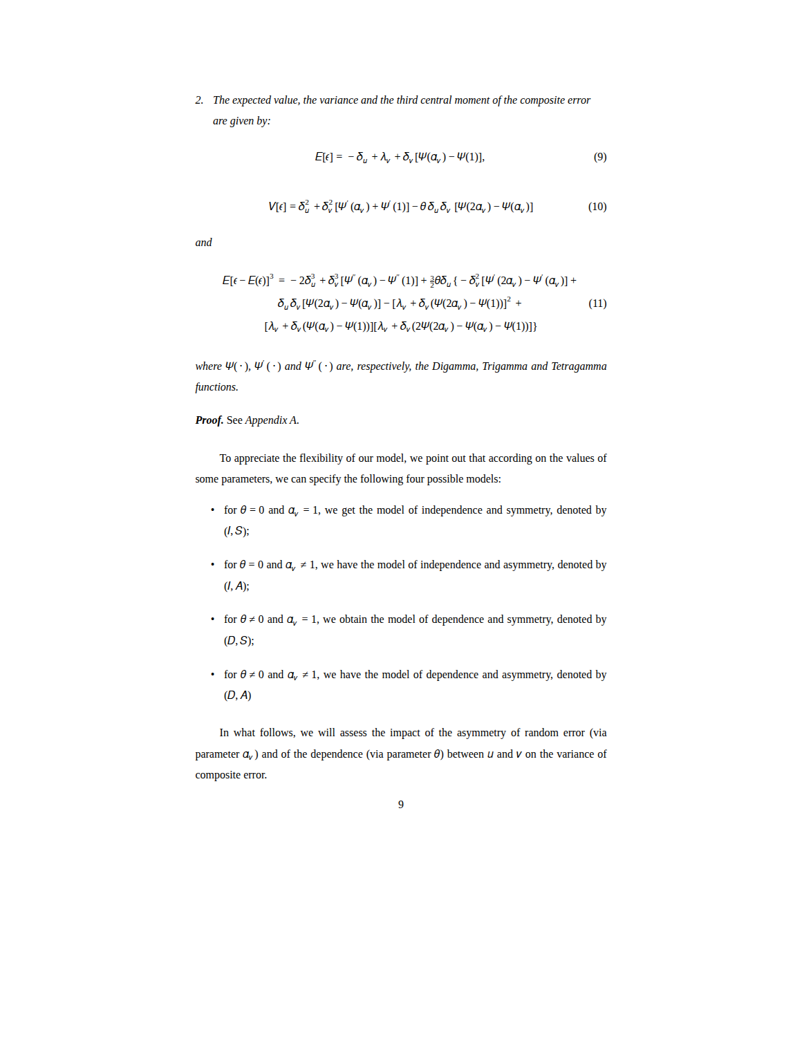2.
The expected value, the variance and the third central moment of the composite error are given by:
E[ϵ] = −δu +λv +δv [Ψ(αv) −Ψ(1)], (9)
V[ϵ] = δu2 + δv2 [Ψ′(αv) +Ψ′(1)] −θ δuδv [Ψ(2αv) −Ψ(αv)] (10)
and
E[ϵ−E(ϵ)]3 = −2δu3 +δv3 [Ψ″(αv) −Ψ″(1)] + 32 θδu { −δv2 [Ψ′(2αv) −Ψ′(αv)] + δuδv [Ψ(2αv) −Ψ(αv)] − [λv +δv(Ψ(2αv) −Ψ(1))]2 + [λv +δv(Ψ(αv) −Ψ(1))] [λv +δv(2Ψ(2αv) −Ψ(αv) −Ψ(1))]}
(11)
where Ψ(⋅), Ψ′(⋅) and Ψ″(⋅) are, respectively, the Digamma, Trigamma and Tetragamma functions.
Proof. See Appendix A.
To appreciate the flexibility of our model, we point out that according on the values of some parameters, we can specify the following four possible models:
for θ=0 and αv=1, we get the model of independence and symmetry, denoted by (I,S);
for θ=0 and αv≠1, we have the model of independence and asymmetry, denoted by (I,A);
for θ≠0 and αv=1, we obtain the model of dependence and symmetry, denoted by (D,S);
for θ≠0 and αv≠1, we have the model of dependence and asymmetry, denoted by (D,A)
In what follows, we will assess the impact of the asymmetry of random error (via parameter αv) and of the dependence (via parameter θ) between u and v on the variance of composite error.
9